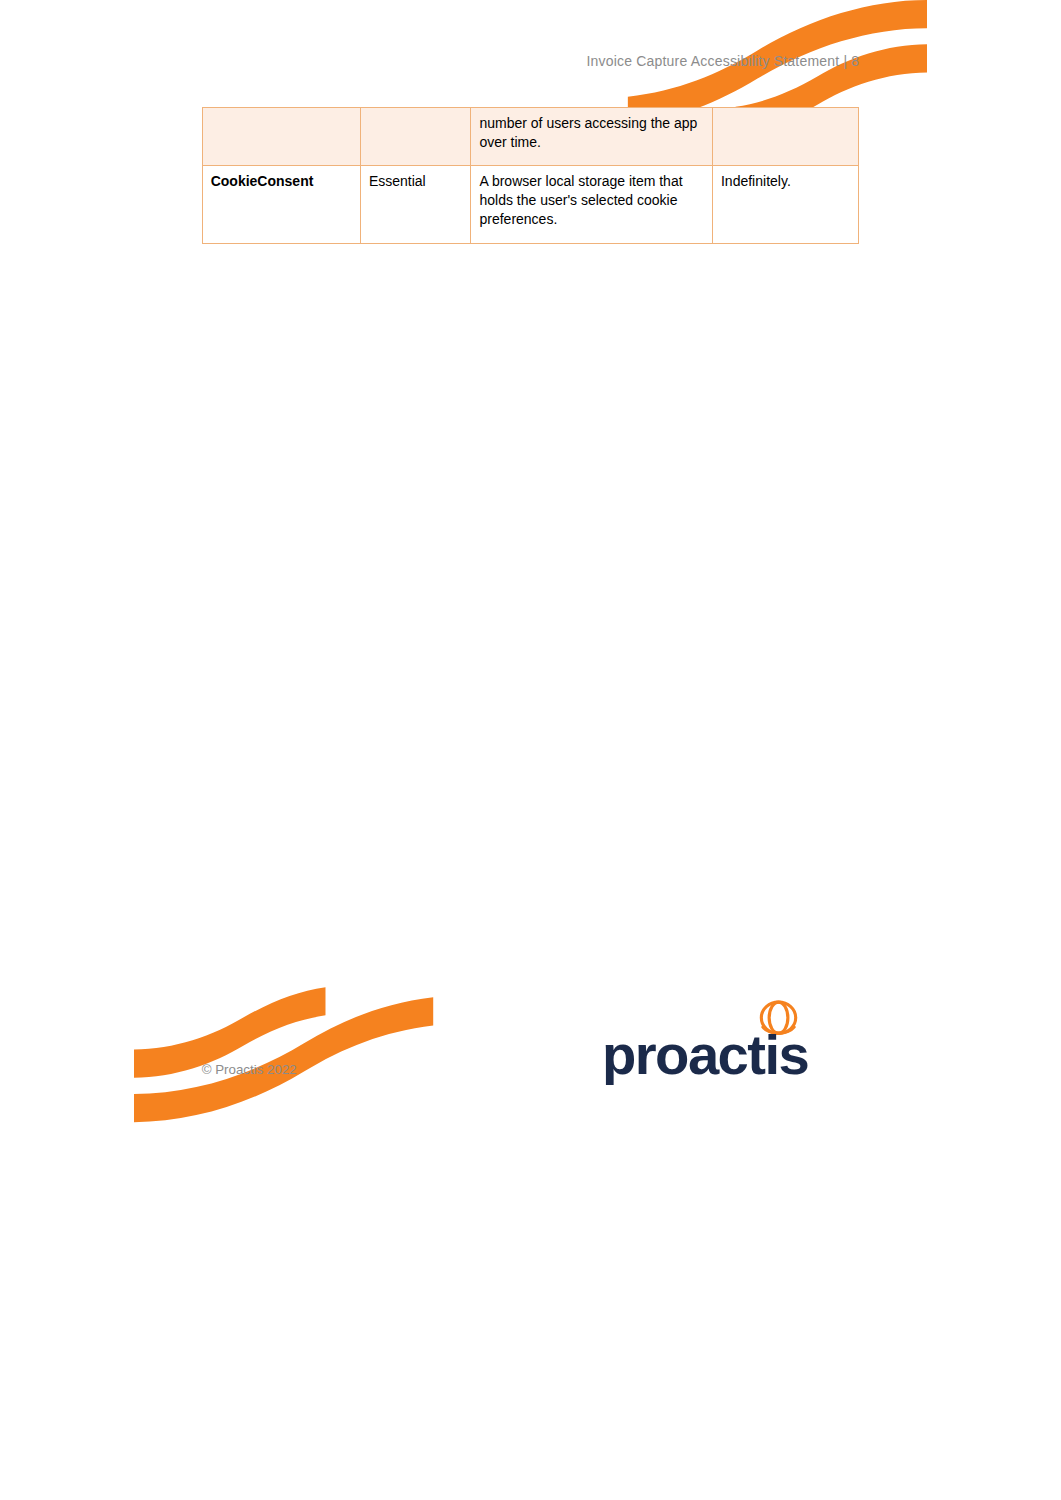Invoice Capture Accessibility Statement | 8
| | | number of users accessing the app over time. | |
| CookieConsent | Essential | A browser local storage item that holds the user's selected cookie preferences. | Indefinitely. |
© Proactis 2022
proactis